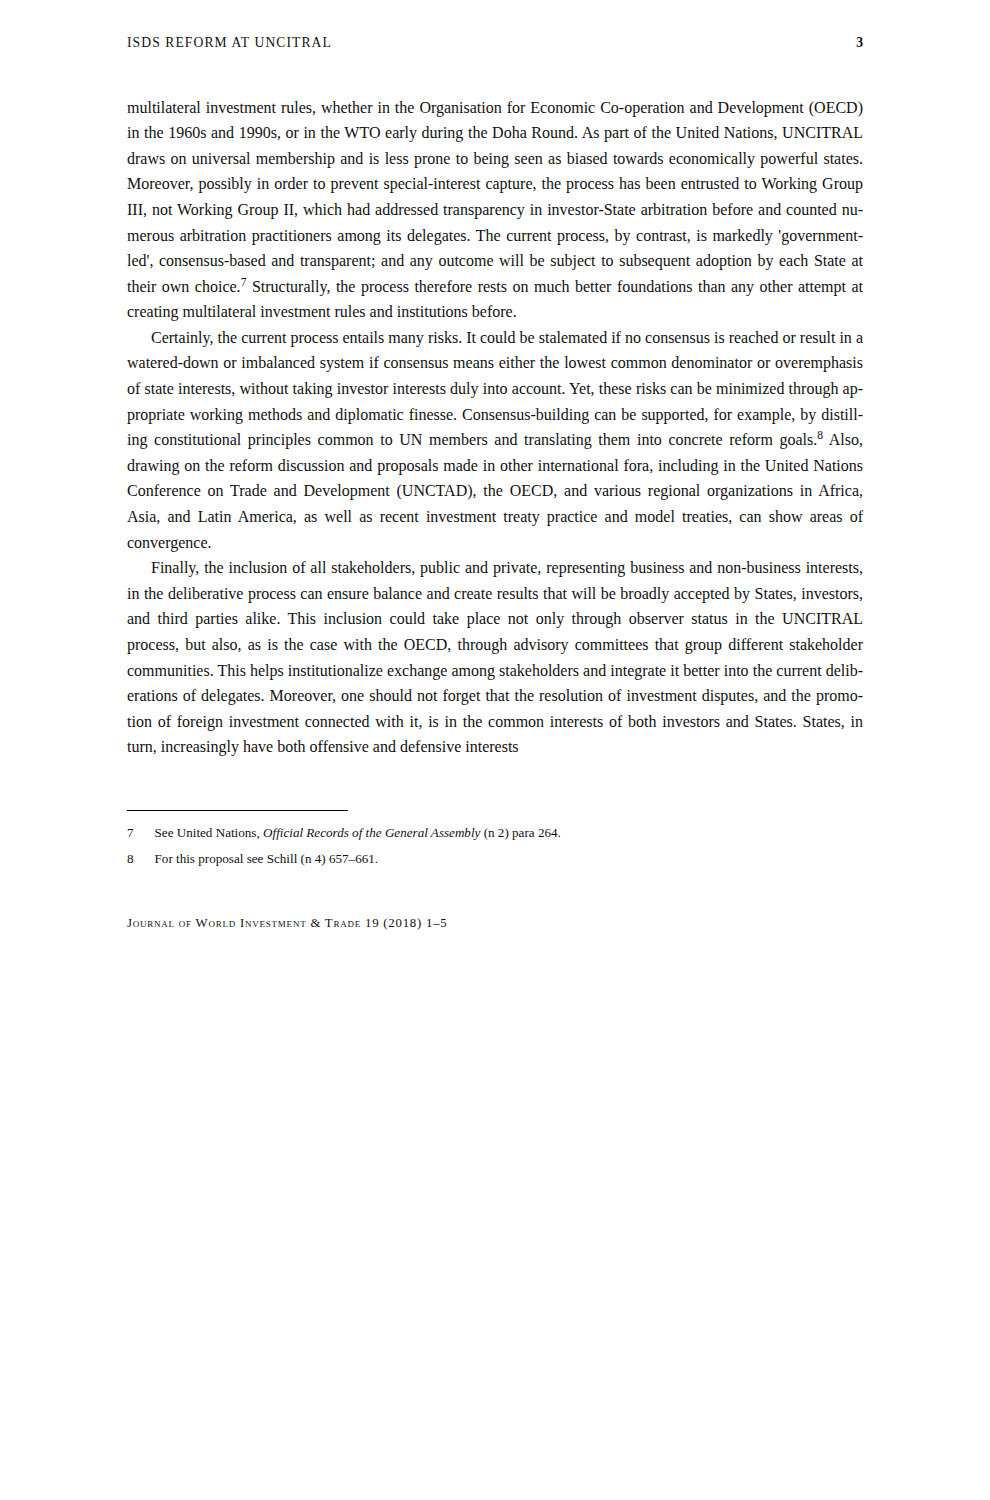ISDS Reform at UNCITRAL 3
multilateral investment rules, whether in the Organisation for Economic Co-operation and Development (OECD) in the 1960s and 1990s, or in the WTO early during the Doha Round. As part of the United Nations, UNCITRAL draws on universal membership and is less prone to being seen as biased towards economically powerful states. Moreover, possibly in order to prevent special-interest capture, the process has been entrusted to Working Group III, not Working Group II, which had addressed transparency in investor-State arbitration before and counted numerous arbitration practitioners among its delegates. The current process, by contrast, is markedly 'government-led', consensus-based and transparent; and any outcome will be subject to subsequent adoption by each State at their own choice.7 Structurally, the process therefore rests on much better foundations than any other attempt at creating multilateral investment rules and institutions before.
Certainly, the current process entails many risks. It could be stalemated if no consensus is reached or result in a watered-down or imbalanced system if consensus means either the lowest common denominator or overemphasis of state interests, without taking investor interests duly into account. Yet, these risks can be minimized through appropriate working methods and diplomatic finesse. Consensus-building can be supported, for example, by distilling constitutional principles common to UN members and translating them into concrete reform goals.8 Also, drawing on the reform discussion and proposals made in other international fora, including in the United Nations Conference on Trade and Development (UNCTAD), the OECD, and various regional organizations in Africa, Asia, and Latin America, as well as recent investment treaty practice and model treaties, can show areas of convergence.
Finally, the inclusion of all stakeholders, public and private, representing business and non-business interests, in the deliberative process can ensure balance and create results that will be broadly accepted by States, investors, and third parties alike. This inclusion could take place not only through observer status in the UNCITRAL process, but also, as is the case with the OECD, through advisory committees that group different stakeholder communities. This helps institutionalize exchange among stakeholders and integrate it better into the current deliberations of delegates. Moreover, one should not forget that the resolution of investment disputes, and the promotion of foreign investment connected with it, is in the common interests of both investors and States. States, in turn, increasingly have both offensive and defensive interests
7 See United Nations, Official Records of the General Assembly (n 2) para 264.
8 For this proposal see Schill (n 4) 657–661.
Journal of World Investment & Trade 19 (2018) 1–5